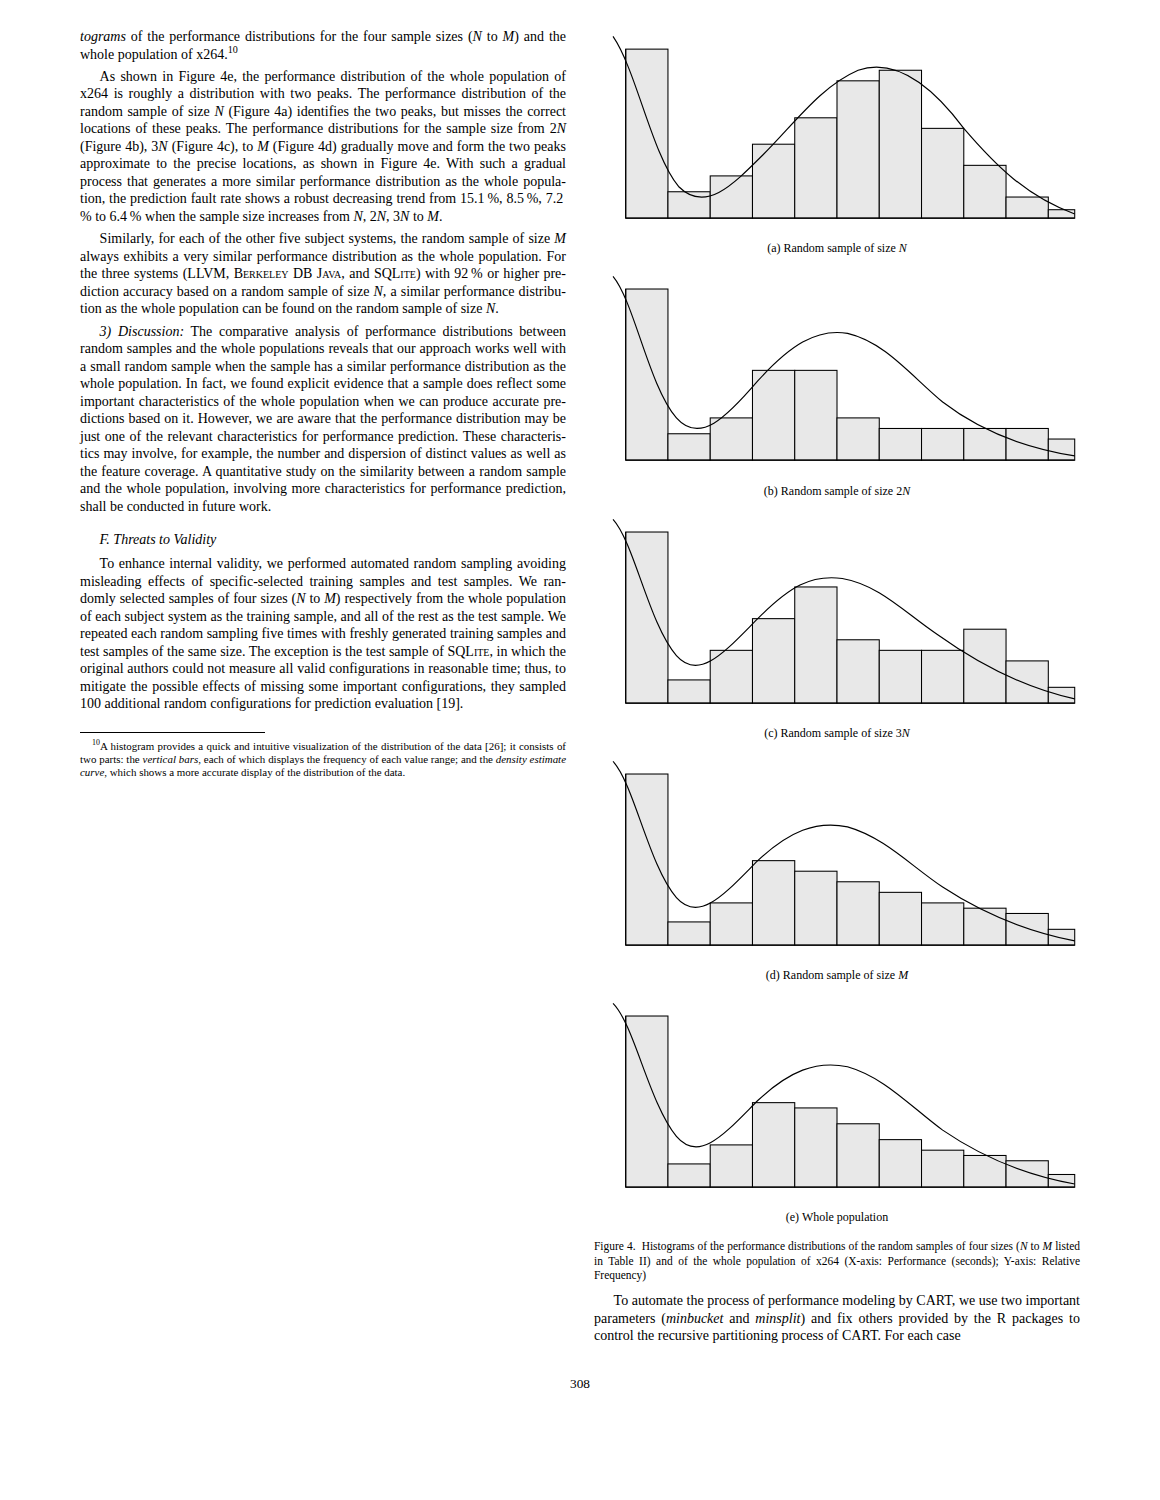tograms of the performance distributions for the four sample sizes (N to M) and the whole population of x264.10
As shown in Figure 4e, the performance distribution of the whole population of x264 is roughly a distribution with two peaks. The performance distribution of the random sample of size N (Figure 4a) identifies the two peaks, but misses the correct locations of these peaks. The performance distributions for the sample size from 2N (Figure 4b), 3N (Figure 4c), to M (Figure 4d) gradually move and form the two peaks approximate to the precise locations, as shown in Figure 4e. With such a gradual process that generates a more similar performance distribution as the whole population, the prediction fault rate shows a robust decreasing trend from 15.1 %, 8.5 %, 7.2 % to 6.4 % when the sample size increases from N, 2N, 3N to M.
Similarly, for each of the other five subject systems, the random sample of size M always exhibits a very similar performance distribution as the whole population. For the three systems (LLVM, Berkeley DB Java, and SQLite) with 92 % or higher prediction accuracy based on a random sample of size N, a similar performance distribution as the whole population can be found on the random sample of size N.
3) Discussion: The comparative analysis of performance distributions between random samples and the whole populations reveals that our approach works well with a small random sample when the sample has a similar performance distribution as the whole population. In fact, we found explicit evidence that a sample does reflect some important characteristics of the whole population when we can produce accurate predictions based on it. However, we are aware that the performance distribution may be just one of the relevant characteristics for performance prediction. These characteristics may involve, for example, the number and dispersion of distinct values as well as the feature coverage. A quantitative study on the similarity between a random sample and the whole population, involving more characteristics for performance prediction, shall be conducted in future work.
F. Threats to Validity
To enhance internal validity, we performed automated random sampling avoiding misleading effects of specific-selected training samples and test samples. We randomly selected samples of four sizes (N to M) respectively from the whole population of each subject system as the training sample, and all of the rest as the test sample. We repeated each random sampling five times with freshly generated training samples and test samples of the same size. The exception is the test sample of SQLite, in which the original authors could not measure all valid configurations in reasonable time; thus, to mitigate the possible effects of missing some important configurations, they sampled 100 additional random configurations for prediction evaluation [19].
10A histogram provides a quick and intuitive visualization of the distribution of the data [26]; it consists of two parts: the vertical bars, each of which displays the frequency of each value range; and the density estimate curve, which shows a more accurate display of the distribution of the data.
(a) Random sample of size N
(b) Random sample of size 2N
(c) Random sample of size 3N
(d) Random sample of size M
(e) Whole population
Figure 4. Histograms of the performance distributions of the random samples of four sizes (N to M listed in Table II) and of the whole population of x264 (X-axis: Performance (seconds); Y-axis: Relative Frequency)
To automate the process of performance modeling by CART, we use two important parameters (minbucket and minsplit) and fix others provided by the R packages to control the recursive partitioning process of CART. For each case
308